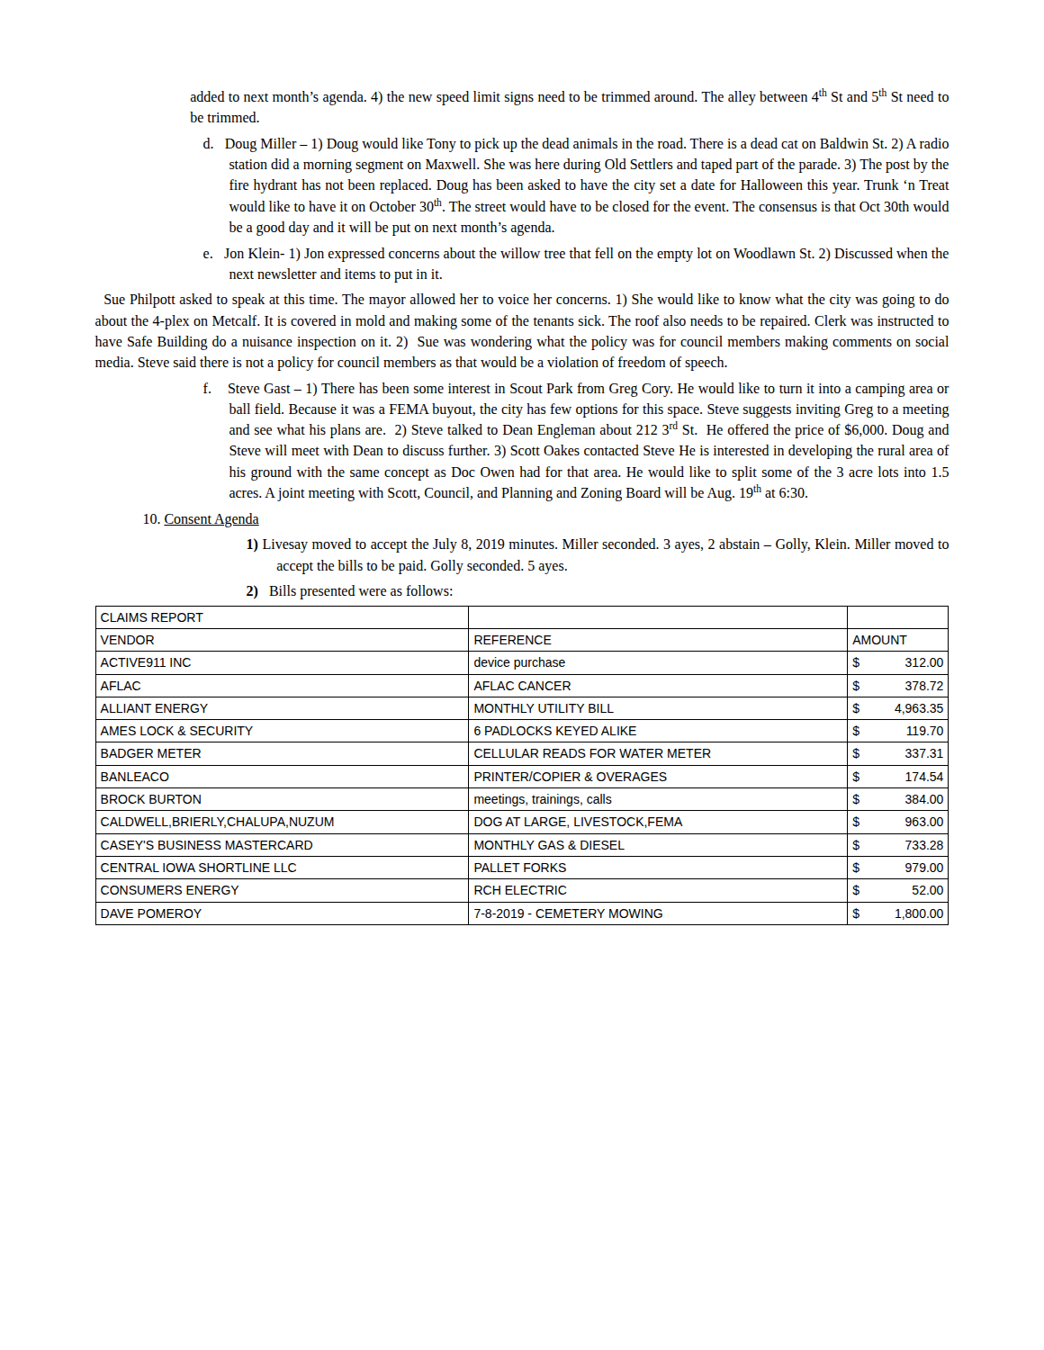added to next month’s agenda. 4) the new speed limit signs need to be trimmed around. The alley between 4th St and 5th St need to be trimmed.
d. Doug Miller – 1) Doug would like Tony to pick up the dead animals in the road. There is a dead cat on Baldwin St. 2) A radio station did a morning segment on Maxwell. She was here during Old Settlers and taped part of the parade. 3) The post by the fire hydrant has not been replaced. Doug has been asked to have the city set a date for Halloween this year. Trunk ‘n Treat would like to have it on October 30th. The street would have to be closed for the event. The consensus is that Oct 30th would be a good day and it will be put on next month’s agenda.
e. Jon Klein- 1) Jon expressed concerns about the willow tree that fell on the empty lot on Woodlawn St. 2) Discussed when the next newsletter and items to put in it.
Sue Philpott asked to speak at this time. The mayor allowed her to voice her concerns. 1) She would like to know what the city was going to do about the 4-plex on Metcalf. It is covered in mold and making some of the tenants sick. The roof also needs to be repaired. Clerk was instructed to have Safe Building do a nuisance inspection on it. 2) Sue was wondering what the policy was for council members making comments on social media. Steve said there is not a policy for council members as that would be a violation of freedom of speech.
f. Steve Gast – 1) There has been some interest in Scout Park from Greg Cory. He would like to turn it into a camping area or ball field. Because it was a FEMA buyout, the city has few options for this space. Steve suggests inviting Greg to a meeting and see what his plans are. 2) Steve talked to Dean Engleman about 212 3rd St. He offered the price of $6,000. Doug and Steve will meet with Dean to discuss further. 3) Scott Oakes contacted Steve He is interested in developing the rural area of his ground with the same concept as Doc Owen had for that area. He would like to split some of the 3 acre lots into 1.5 acres. A joint meeting with Scott, Council, and Planning and Zoning Board will be Aug. 19th at 6:30.
10. Consent Agenda
1) Livesay moved to accept the July 8, 2019 minutes. Miller seconded. 3 ayes, 2 abstain – Golly, Klein. Miller moved to accept the bills to be paid. Golly seconded. 5 ayes.
2) Bills presented were as follows:
| CLAIMS REPORT | | |
| VENDOR | REFERENCE | AMOUNT |
| ACTIVE911 INC | device purchase | $ 312.00 |
| AFLAC | AFLAC CANCER | $ 378.72 |
| ALLIANT ENERGY | MONTHLY UTILITY BILL | $ 4,963.35 |
| AMES LOCK & SECURITY | 6 PADLOCKS KEYED ALIKE | $ 119.70 |
| BADGER METER | CELLULAR READS FOR WATER METER | $ 337.31 |
| BANLEACO | PRINTER/COPIER & OVERAGES | $ 174.54 |
| BROCK BURTON | meetings, trainings, calls | $ 384.00 |
| CALDWELL,BRIERLY,CHALUPA,NUZUM | DOG AT LARGE, LIVESTOCK,FEMA | $ 963.00 |
| CASEY'S BUSINESS MASTERCARD | MONTHLY GAS & DIESEL | $ 733.28 |
| CENTRAL IOWA SHORTLINE LLC | PALLET FORKS | $ 979.00 |
| CONSUMERS ENERGY | RCH ELECTRIC | $ 52.00 |
| DAVE POMEROY | 7-8-2019 - CEMETERY MOWING | $ 1,800.00 |